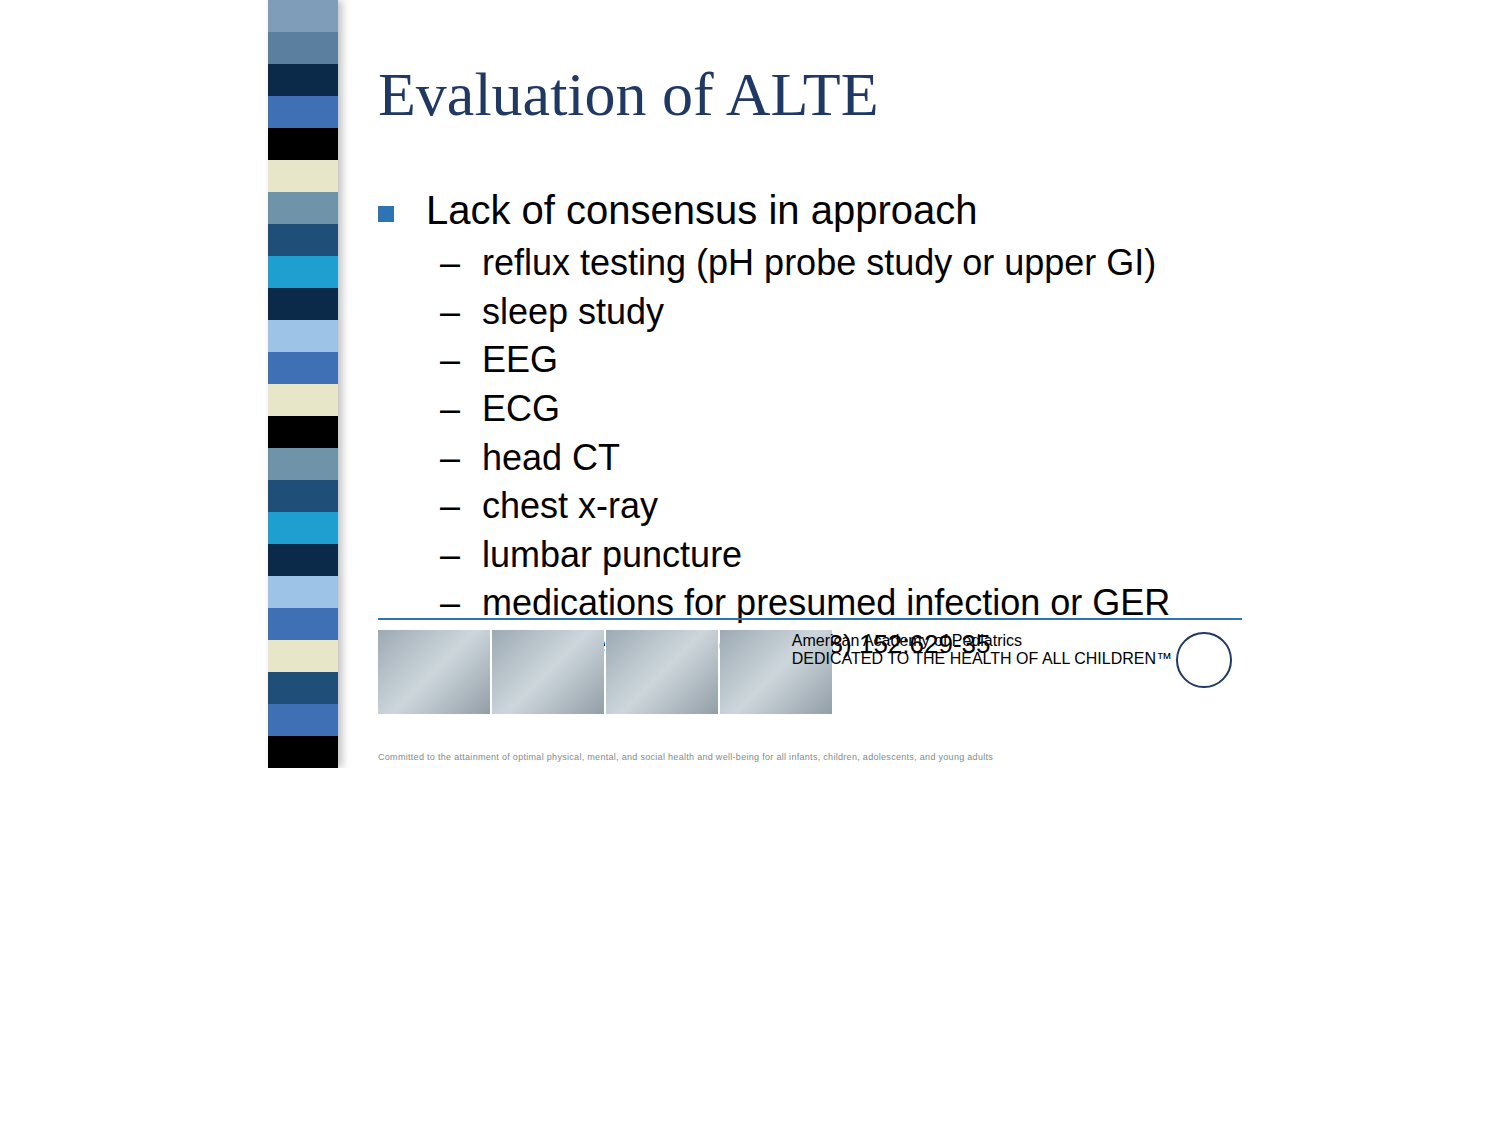Evaluation of ALTE
Lack of consensus in approach
reflux testing (pH probe study or upper GI)
sleep study
EEG
ECG
head CT
chest x-ray
lumbar puncture
medications for presumed infection or GER
Tieder JS. J Pediatr (2008) 152:629-35
American Academy of Pediatrics
DEDICATED TO THE HEALTH OF ALL CHILDREN™
Committed to the attainment of optimal physical, mental, and social health and well-being for all infants, children, adolescents, and young adults